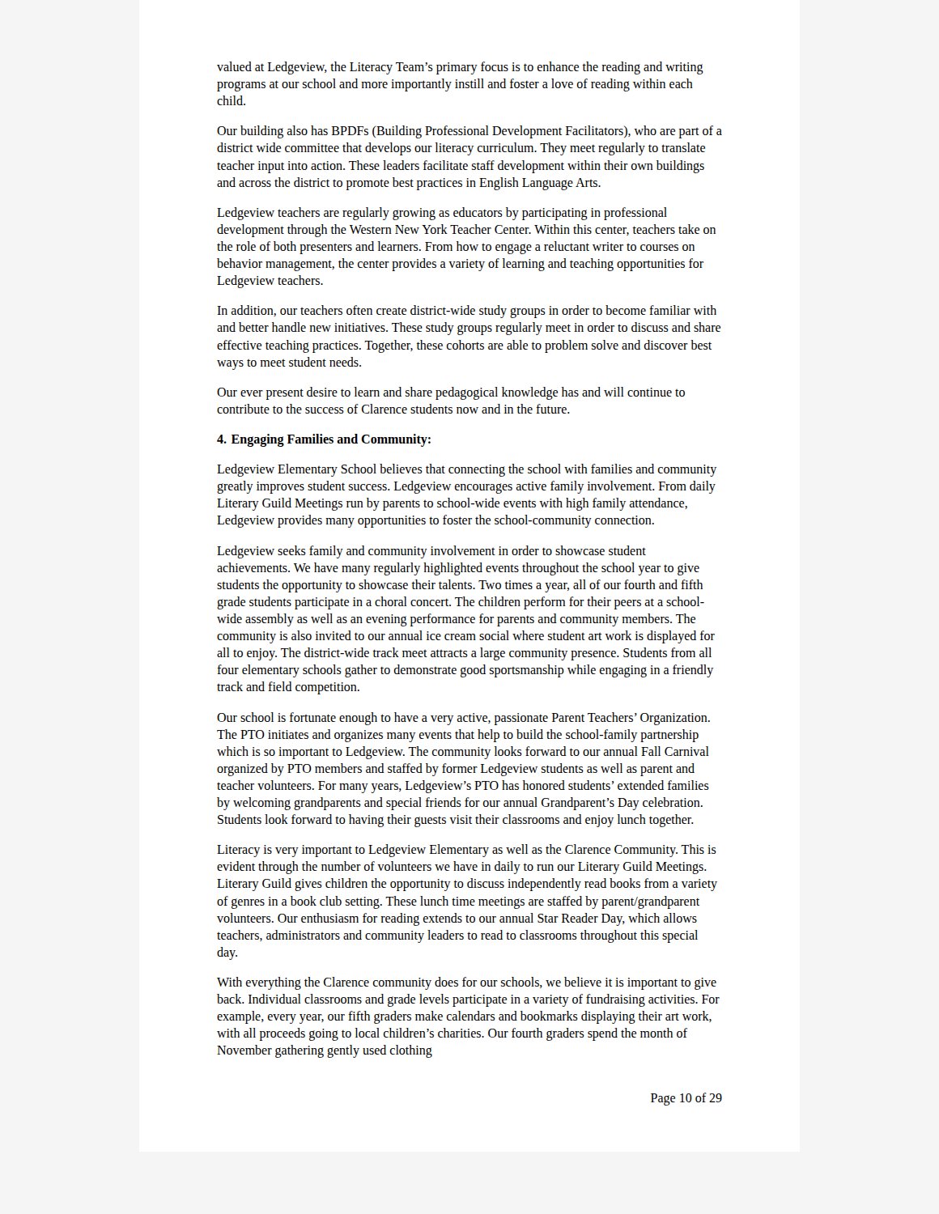valued at Ledgeview, the Literacy Team’s primary focus is to enhance the reading and writing programs at our school and more importantly instill and foster a love of reading within each child.
Our building also has BPDFs (Building Professional Development Facilitators), who are part of a district wide committee that develops our literacy curriculum. They meet regularly to translate teacher input into action. These leaders facilitate staff development within their own buildings and across the district to promote best practices in English Language Arts.
Ledgeview teachers are regularly growing as educators by participating in professional development through the Western New York Teacher Center. Within this center, teachers take on the role of both presenters and learners. From how to engage a reluctant writer to courses on behavior management, the center provides a variety of learning and teaching opportunities for Ledgeview teachers.
In addition, our teachers often create district-wide study groups in order to become familiar with and better handle new initiatives. These study groups regularly meet in order to discuss and share effective teaching practices. Together, these cohorts are able to problem solve and discover best ways to meet student needs.
Our ever present desire to learn and share pedagogical knowledge has and will continue to contribute to the success of Clarence students now and in the future.
4. Engaging Families and Community:
Ledgeview Elementary School believes that connecting the school with families and community greatly improves student success. Ledgeview encourages active family involvement. From daily Literary Guild Meetings run by parents to school-wide events with high family attendance, Ledgeview provides many opportunities to foster the school-community connection.
Ledgeview seeks family and community involvement in order to showcase student achievements. We have many regularly highlighted events throughout the school year to give students the opportunity to showcase their talents. Two times a year, all of our fourth and fifth grade students participate in a choral concert. The children perform for their peers at a school-wide assembly as well as an evening performance for parents and community members. The community is also invited to our annual ice cream social where student art work is displayed for all to enjoy. The district-wide track meet attracts a large community presence. Students from all four elementary schools gather to demonstrate good sportsmanship while engaging in a friendly track and field competition.
Our school is fortunate enough to have a very active, passionate Parent Teachers’ Organization. The PTO initiates and organizes many events that help to build the school-family partnership which is so important to Ledgeview. The community looks forward to our annual Fall Carnival organized by PTO members and staffed by former Ledgeview students as well as parent and teacher volunteers. For many years, Ledgeview’s PTO has honored students’ extended families by welcoming grandparents and special friends for our annual Grandparent’s Day celebration. Students look forward to having their guests visit their classrooms and enjoy lunch together.
Literacy is very important to Ledgeview Elementary as well as the Clarence Community. This is evident through the number of volunteers we have in daily to run our Literary Guild Meetings. Literary Guild gives children the opportunity to discuss independently read books from a variety of genres in a book club setting. These lunch time meetings are staffed by parent/grandparent volunteers. Our enthusiasm for reading extends to our annual Star Reader Day, which allows teachers, administrators and community leaders to read to classrooms throughout this special day.
With everything the Clarence community does for our schools, we believe it is important to give back. Individual classrooms and grade levels participate in a variety of fundraising activities. For example, every year, our fifth graders make calendars and bookmarks displaying their art work, with all proceeds going to local children’s charities. Our fourth graders spend the month of November gathering gently used clothing
Page 10 of 29